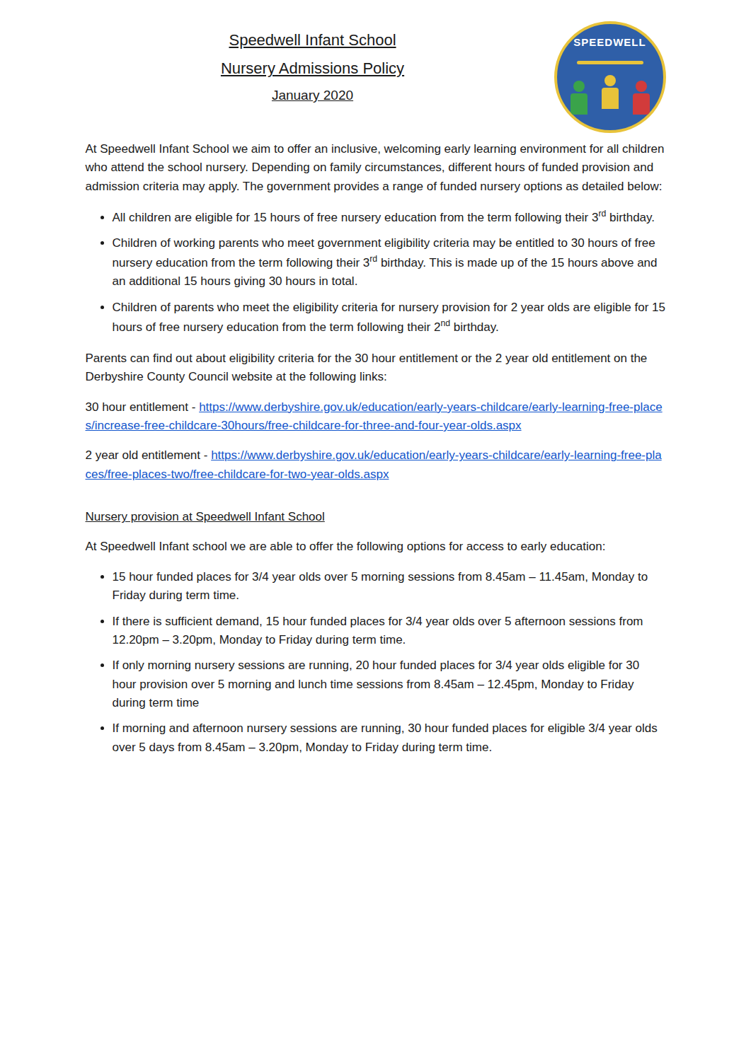SPEEDWELL
Speedwell Infant School
Nursery Admissions Policy
January 2020
At Speedwell Infant School we aim to offer an inclusive, welcoming early learning environment for all children who attend the school nursery. Depending on family circumstances, different hours of funded provision and admission criteria may apply. The government provides a range of funded nursery options as detailed below:
All children are eligible for 15 hours of free nursery education from the term following their 3rd birthday.
Children of working parents who meet government eligibility criteria may be entitled to 30 hours of free nursery education from the term following their 3rd birthday. This is made up of the 15 hours above and an additional 15 hours giving 30 hours in total.
Children of parents who meet the eligibility criteria for nursery provision for 2 year olds are eligible for 15 hours of free nursery education from the term following their 2nd birthday.
Parents can find out about eligibility criteria for the 30 hour entitlement or the 2 year old entitlement on the Derbyshire County Council website at the following links:
30 hour entitlement - https://www.derbyshire.gov.uk/education/early-years-childcare/early-learning-free-places/increase-free-childcare-30hours/free-childcare-for-three-and-four-year-olds.aspx
2 year old entitlement - https://www.derbyshire.gov.uk/education/early-years-childcare/early-learning-free-places/free-places-two/free-childcare-for-two-year-olds.aspx
Nursery provision at Speedwell Infant School
At Speedwell Infant school we are able to offer the following options for access to early education:
15 hour funded places for 3/4 year olds over 5 morning sessions from 8.45am – 11.45am, Monday to Friday during term time.
If there is sufficient demand, 15 hour funded places for 3/4 year olds over 5 afternoon sessions from 12.20pm – 3.20pm, Monday to Friday during term time.
If only morning nursery sessions are running, 20 hour funded places for 3/4 year olds eligible for 30 hour provision over 5 morning and lunch time sessions from 8.45am – 12.45pm, Monday to Friday during term time
If morning and afternoon nursery sessions are running, 30 hour funded places for eligible 3/4 year olds over 5 days from 8.45am – 3.20pm, Monday to Friday during term time.